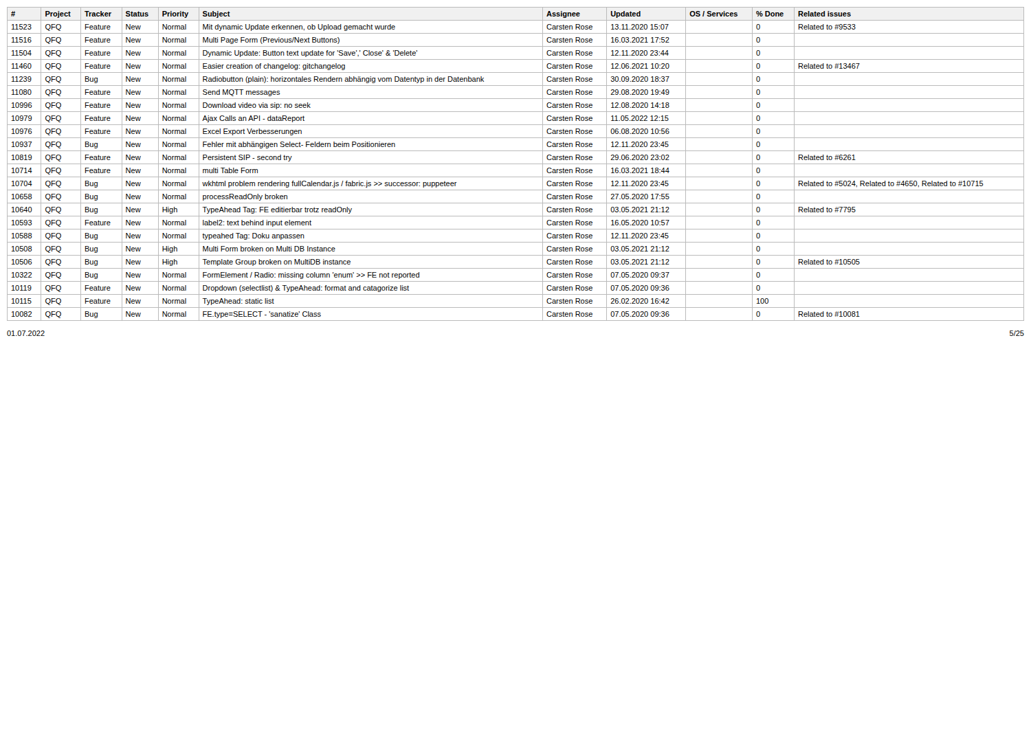| # | Project | Tracker | Status | Priority | Subject | Assignee | Updated | OS / Services | % Done | Related issues |
| --- | --- | --- | --- | --- | --- | --- | --- | --- | --- | --- |
| 11523 | QFQ | Feature | New | Normal | Mit dynamic Update erkennen, ob Upload gemacht wurde | Carsten Rose | 13.11.2020 15:07 | | 0 | Related to #9533 |
| 11516 | QFQ | Feature | New | Normal | Multi Page Form (Previous/Next Buttons) | Carsten Rose | 16.03.2021 17:52 | | 0 | |
| 11504 | QFQ | Feature | New | Normal | Dynamic Update: Button text update for 'Save',' Close' & 'Delete' | Carsten Rose | 12.11.2020 23:44 | | 0 | |
| 11460 | QFQ | Feature | New | Normal | Easier creation of changelog: gitchangelog | Carsten Rose | 12.06.2021 10:20 | | 0 | Related to #13467 |
| 11239 | QFQ | Bug | New | Normal | Radiobutton (plain): horizontales Rendern abhängig vom Datentyp in der Datenbank | Carsten Rose | 30.09.2020 18:37 | | 0 | |
| 11080 | QFQ | Feature | New | Normal | Send MQTT messages | Carsten Rose | 29.08.2020 19:49 | | 0 | |
| 10996 | QFQ | Feature | New | Normal | Download video via sip: no seek | Carsten Rose | 12.08.2020 14:18 | | 0 | |
| 10979 | QFQ | Feature | New | Normal | Ajax Calls an API - dataReport | Carsten Rose | 11.05.2022 12:15 | | 0 | |
| 10976 | QFQ | Feature | New | Normal | Excel Export Verbesserungen | Carsten Rose | 06.08.2020 10:56 | | 0 | |
| 10937 | QFQ | Bug | New | Normal | Fehler mit abhängigen Select- Feldern beim Positionieren | Carsten Rose | 12.11.2020 23:45 | | 0 | |
| 10819 | QFQ | Feature | New | Normal | Persistent SIP - second try | Carsten Rose | 29.06.2020 23:02 | | 0 | Related to #6261 |
| 10714 | QFQ | Feature | New | Normal | multi Table Form | Carsten Rose | 16.03.2021 18:44 | | 0 | |
| 10704 | QFQ | Bug | New | Normal | wkhtml problem rendering fullCalendar.js / fabric.js >> successor: puppeteer | Carsten Rose | 12.11.2020 23:45 | | 0 | Related to #5024, Related to #4650, Related to #10715 |
| 10658 | QFQ | Bug | New | Normal | processReadOnly broken | Carsten Rose | 27.05.2020 17:55 | | 0 | |
| 10640 | QFQ | Bug | New | High | TypeAhead Tag: FE editierbar trotz readOnly | Carsten Rose | 03.05.2021 21:12 | | 0 | Related to #7795 |
| 10593 | QFQ | Feature | New | Normal | label2: text behind input element | Carsten Rose | 16.05.2020 10:57 | | 0 | |
| 10588 | QFQ | Bug | New | Normal | typeahed Tag: Doku anpassen | Carsten Rose | 12.11.2020 23:45 | | 0 | |
| 10508 | QFQ | Bug | New | High | Multi Form broken on Multi DB Instance | Carsten Rose | 03.05.2021 21:12 | | 0 | |
| 10506 | QFQ | Bug | New | High | Template Group broken on MultiDB instance | Carsten Rose | 03.05.2021 21:12 | | 0 | Related to #10505 |
| 10322 | QFQ | Bug | New | Normal | FormElement / Radio: missing column 'enum' >> FE not reported | Carsten Rose | 07.05.2020 09:37 | | 0 | |
| 10119 | QFQ | Feature | New | Normal | Dropdown (selectlist) & TypeAhead: format and catagorize list | Carsten Rose | 07.05.2020 09:36 | | 0 | |
| 10115 | QFQ | Feature | New | Normal | TypeAhead: static list | Carsten Rose | 26.02.2020 16:42 | | 100 | |
| 10082 | QFQ | Bug | New | Normal | FE.type=SELECT - 'sanatize' Class | Carsten Rose | 07.05.2020 09:36 | | 0 | Related to #10081 |
01.07.2022 5/25